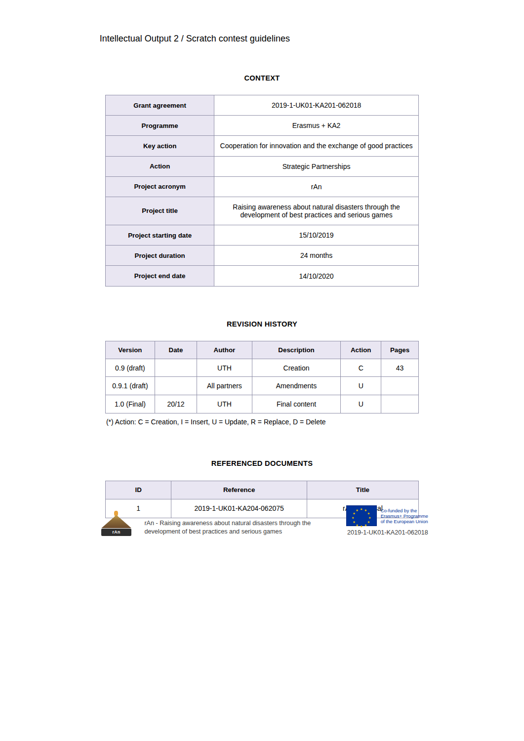Intellectual Output 2 / Scratch contest guidelines
CONTEXT
| Grant agreement | 2019-1-UK01-KA201-062018 |
| Programme | Erasmus + KA2 |
| Key action | Cooperation for innovation and the exchange of good practices |
| Action | Strategic Partnerships |
| Project acronym | rAn |
| Project title | Raising awareness about natural disasters through the development of best practices and serious games |
| Project starting date | 15/10/2019 |
| Project duration | 24 months |
| Project end date | 14/10/2020 |
REVISION HISTORY
| Version | Date | Author | Description | Action | Pages |
| --- | --- | --- | --- | --- | --- |
| 0.9 (draft) | | UTH | Creation | C | 43 |
| 0.9.1 (draft) | | All partners | Amendments | U | |
| 1.0 (Final) | 20/12 | UTH | Final content | U | |
(*) Action: C = Creation, I = Insert, U = Update, R = Replace, D = Delete
REFERENCED DOCUMENTS
| ID | Reference | Title |
| --- | --- | --- |
| 1 | 2019-1-UK01-KA204-062075 | rAn Proposal |
rAn
rAn - Raising awareness about natural disasters through the development of best practices and serious games
Co-funded by the
Erasmus+ Programme
of the European Union
2019-1-UK01-KA201-062018